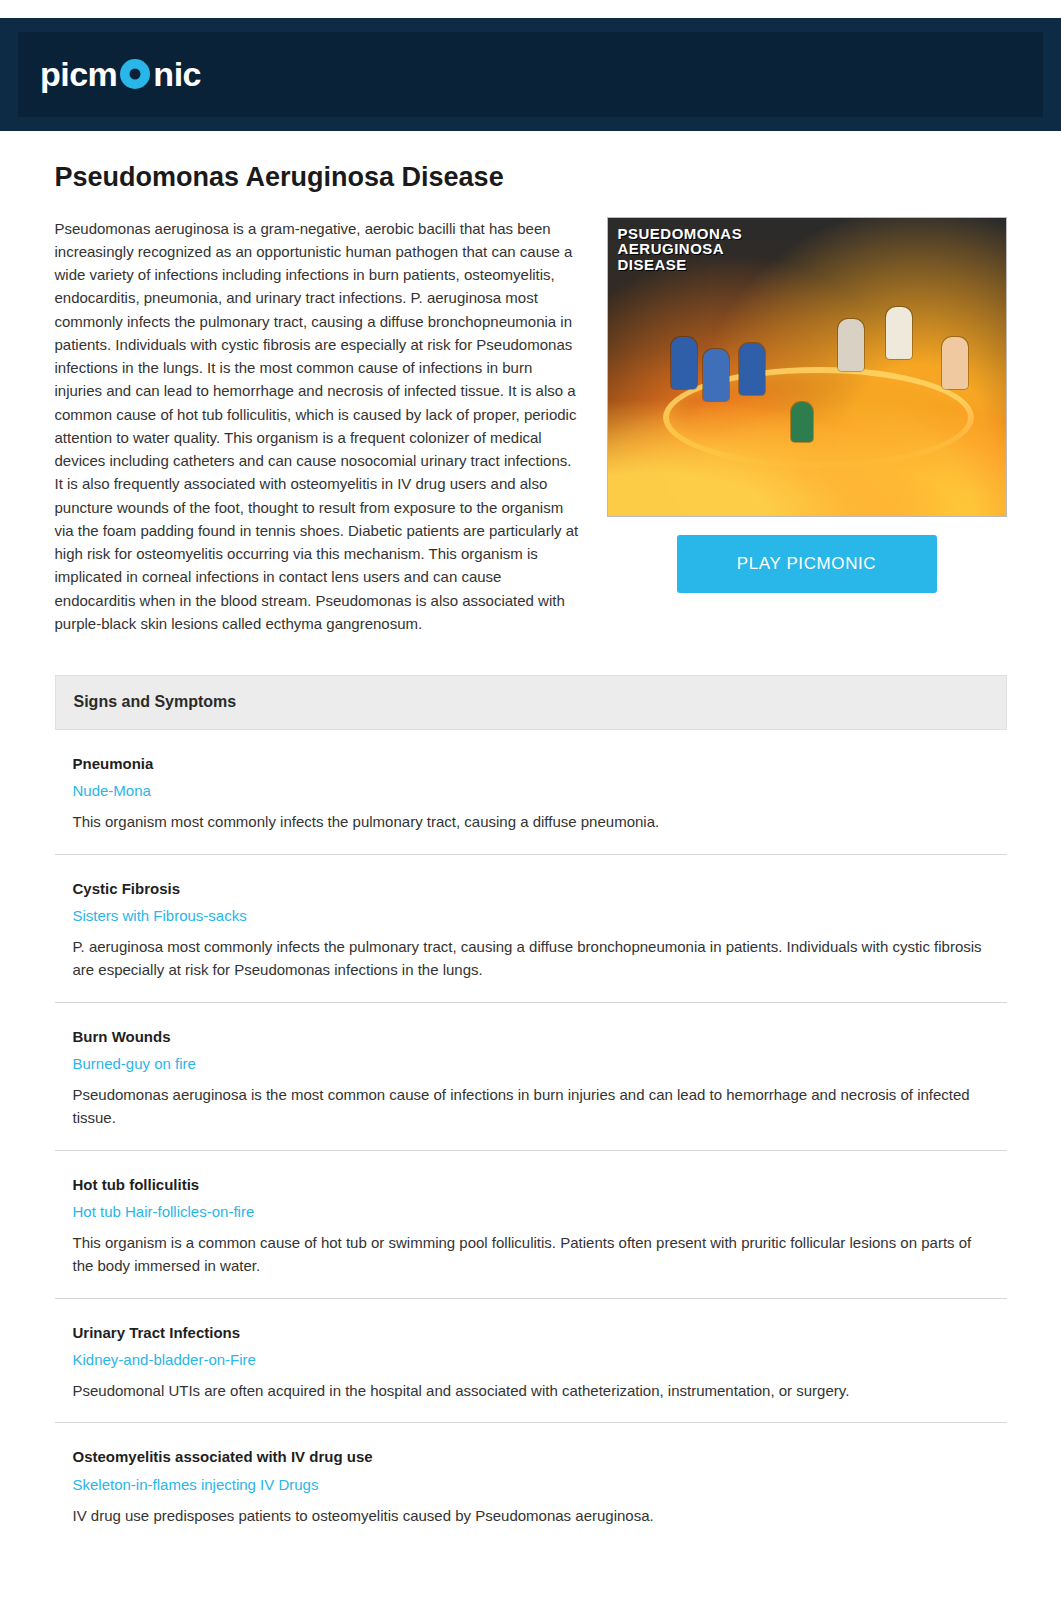picm nic
Pseudomonas Aeruginosa Disease
Pseudomonas aeruginosa is a gram-negative, aerobic bacilli that has been increasingly recognized as an opportunistic human pathogen that can cause a wide variety of infections including infections in burn patients, osteomyelitis, endocarditis, pneumonia, and urinary tract infections. P. aeruginosa most commonly infects the pulmonary tract, causing a diffuse bronchopneumonia in patients. Individuals with cystic fibrosis are especially at risk for Pseudomonas infections in the lungs. It is the most common cause of infections in burn injuries and can lead to hemorrhage and necrosis of infected tissue. It is also a common cause of hot tub folliculitis, which is caused by lack of proper, periodic attention to water quality. This organism is a frequent colonizer of medical devices including catheters and can cause nosocomial urinary tract infections. It is also frequently associated with osteomyelitis in IV drug users and also puncture wounds of the foot, thought to result from exposure to the organism via the foam padding found in tennis shoes. Diabetic patients are particularly at high risk for osteomyelitis occurring via this mechanism. This organism is implicated in corneal infections in contact lens users and can cause endocarditis when in the blood stream. Pseudomonas is also associated with purple-black skin lesions called ecthyma gangrenosum.
PSUEDOMONAS AERUGINOSA DISEASE
PLAY PICMONIC
Signs and Symptoms
Pneumonia
Nude-Mona
This organism most commonly infects the pulmonary tract, causing a diffuse pneumonia.
Cystic Fibrosis
Sisters with Fibrous-sacks
P. aeruginosa most commonly infects the pulmonary tract, causing a diffuse bronchopneumonia in patients. Individuals with cystic fibrosis are especially at risk for Pseudomonas infections in the lungs.
Burn Wounds
Burned-guy on fire
Pseudomonas aeruginosa is the most common cause of infections in burn injuries and can lead to hemorrhage and necrosis of infected tissue.
Hot tub folliculitis
Hot tub Hair-follicles-on-fire
This organism is a common cause of hot tub or swimming pool folliculitis. Patients often present with pruritic follicular lesions on parts of the body immersed in water.
Urinary Tract Infections
Kidney-and-bladder-on-Fire
Pseudomonal UTIs are often acquired in the hospital and associated with catheterization, instrumentation, or surgery.
Osteomyelitis associated with IV drug use
Skeleton-in-flames injecting IV Drugs
IV drug use predisposes patients to osteomyelitis caused by Pseudomonas aeruginosa.